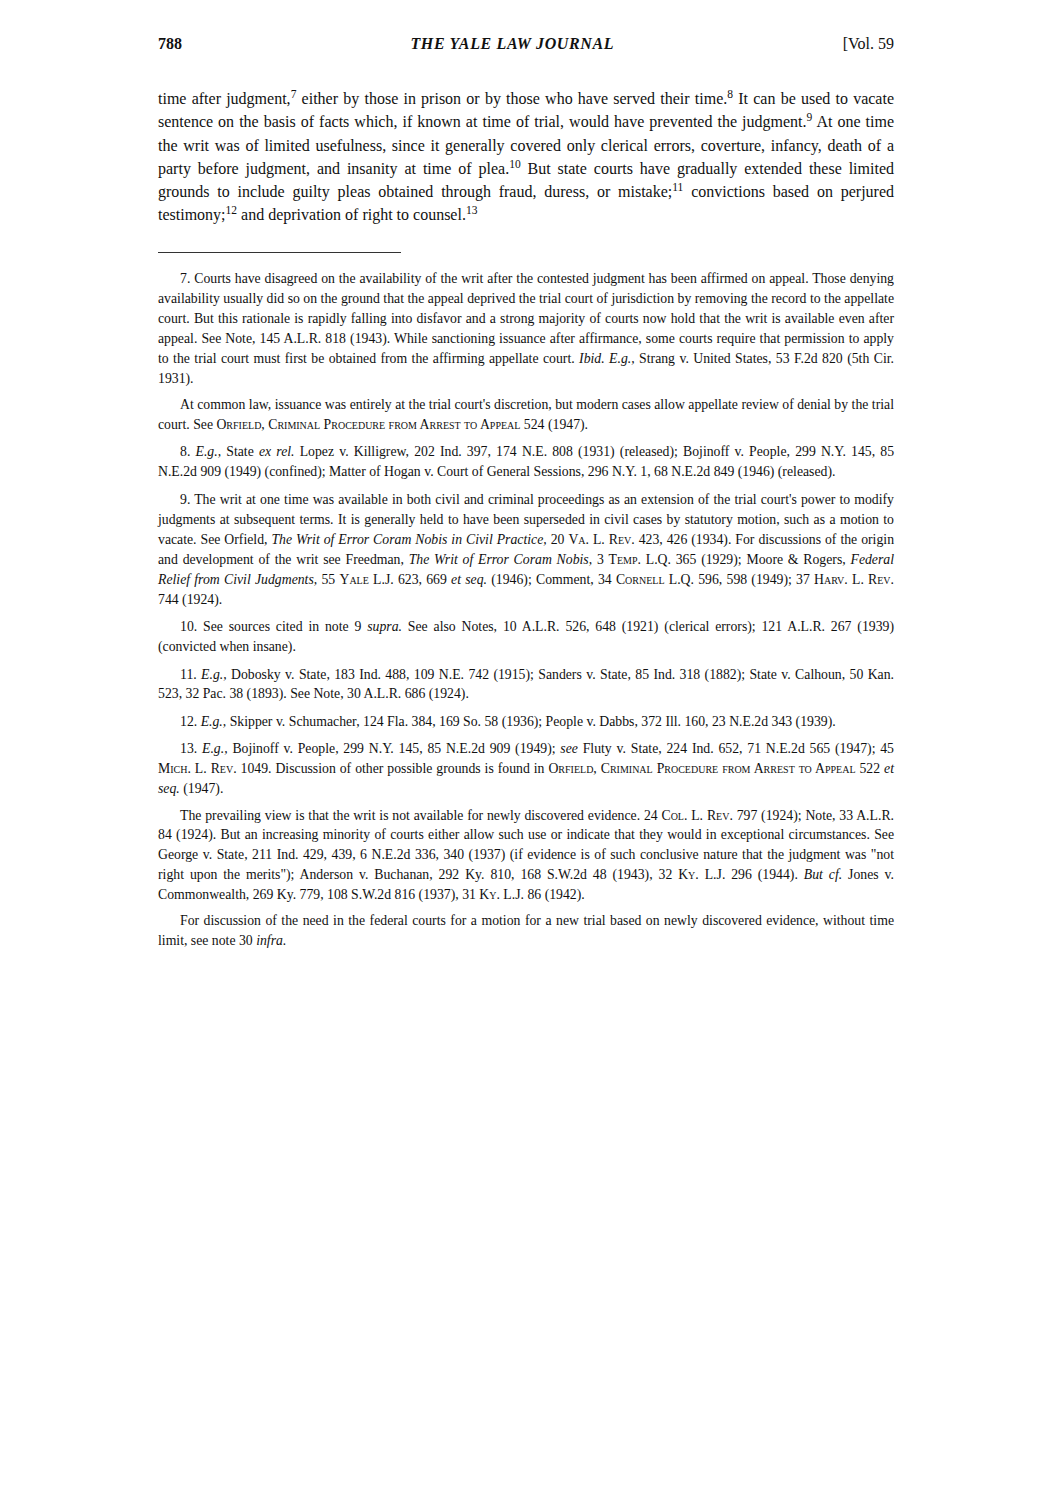788 THE YALE LAW JOURNAL [Vol. 59
time after judgment,7 either by those in prison or by those who have served their time.8 It can be used to vacate sentence on the basis of facts which, if known at time of trial, would have prevented the judgment.9 At one time the writ was of limited usefulness, since it generally covered only clerical errors, coverture, infancy, death of a party before judgment, and insanity at time of plea.10 But state courts have gradually extended these limited grounds to include guilty pleas obtained through fraud, duress, or mistake;11 convictions based on perjured testimony;12 and deprivation of right to counsel.13
7. Courts have disagreed on the availability of the writ after the contested judgment has been affirmed on appeal. Those denying availability usually did so on the ground that the appeal deprived the trial court of jurisdiction by removing the record to the appellate court. But this rationale is rapidly falling into disfavor and a strong majority of courts now hold that the writ is available even after appeal. See Note, 145 A.L.R. 818 (1943). While sanctioning issuance after affirmance, some courts require that permission to apply to the trial court must first be obtained from the affirming appellate court. Ibid. E.g., Strang v. United States, 53 F.2d 820 (5th Cir. 1931).
At common law, issuance was entirely at the trial court's discretion, but modern cases allow appellate review of denial by the trial court. See Orfield, Criminal Procedure from Arrest to Appeal 524 (1947).
8. E.g., State ex rel. Lopez v. Killigrew, 202 Ind. 397, 174 N.E. 808 (1931) (released); Bojinoff v. People, 299 N.Y. 145, 85 N.E.2d 909 (1949) (confined); Matter of Hogan v. Court of General Sessions, 296 N.Y. 1, 68 N.E.2d 849 (1946) (released).
9. The writ at one time was available in both civil and criminal proceedings as an extension of the trial court's power to modify judgments at subsequent terms. It is generally held to have been superseded in civil cases by statutory motion, such as a motion to vacate. See Orfield, The Writ of Error Coram Nobis in Civil Practice, 20 Va. L. Rev. 423, 426 (1934). For discussions of the origin and development of the writ see Freedman, The Writ of Error Coram Nobis, 3 Temp. L.Q. 365 (1929); Moore & Rogers, Federal Relief from Civil Judgments, 55 Yale L.J. 623, 669 et seq. (1946); Comment, 34 Cornell L.Q. 596, 598 (1949); 37 Harv. L. Rev. 744 (1924).
10. See sources cited in note 9 supra. See also Notes, 10 A.L.R. 526, 648 (1921) (clerical errors); 121 A.L.R. 267 (1939) (convicted when insane).
11. E.g., Dobosky v. State, 183 Ind. 488, 109 N.E. 742 (1915); Sanders v. State, 85 Ind. 318 (1882); State v. Calhoun, 50 Kan. 523, 32 Pac. 38 (1893). See Note, 30 A.L.R. 686 (1924).
12. E.g., Skipper v. Schumacher, 124 Fla. 384, 169 So. 58 (1936); People v. Dabbs, 372 Ill. 160, 23 N.E.2d 343 (1939).
13. E.g., Bojinoff v. People, 299 N.Y. 145, 85 N.E.2d 909 (1949); see Fluty v. State, 224 Ind. 652, 71 N.E.2d 565 (1947); 45 Mich. L. Rev. 1049. Discussion of other possible grounds is found in Orfield, Criminal Procedure from Arrest to Appeal 522 et seq. (1947).
The prevailing view is that the writ is not available for newly discovered evidence. 24 Col. L. Rev. 797 (1924); Note, 33 A.L.R. 84 (1924). But an increasing minority of courts either allow such use or indicate that they would in exceptional circumstances. See George v. State, 211 Ind. 429, 439, 6 N.E.2d 336, 340 (1937) (if evidence is of such conclusive nature that the judgment was "not right upon the merits"); Anderson v. Buchanan, 292 Ky. 810, 168 S.W.2d 48 (1943), 32 Ky. L.J. 296 (1944). But cf. Jones v. Commonwealth, 269 Ky. 779, 108 S.W.2d 816 (1937), 31 Ky. L.J. 86 (1942).
For discussion of the need in the federal courts for a motion for a new trial based on newly discovered evidence, without time limit, see note 30 infra.